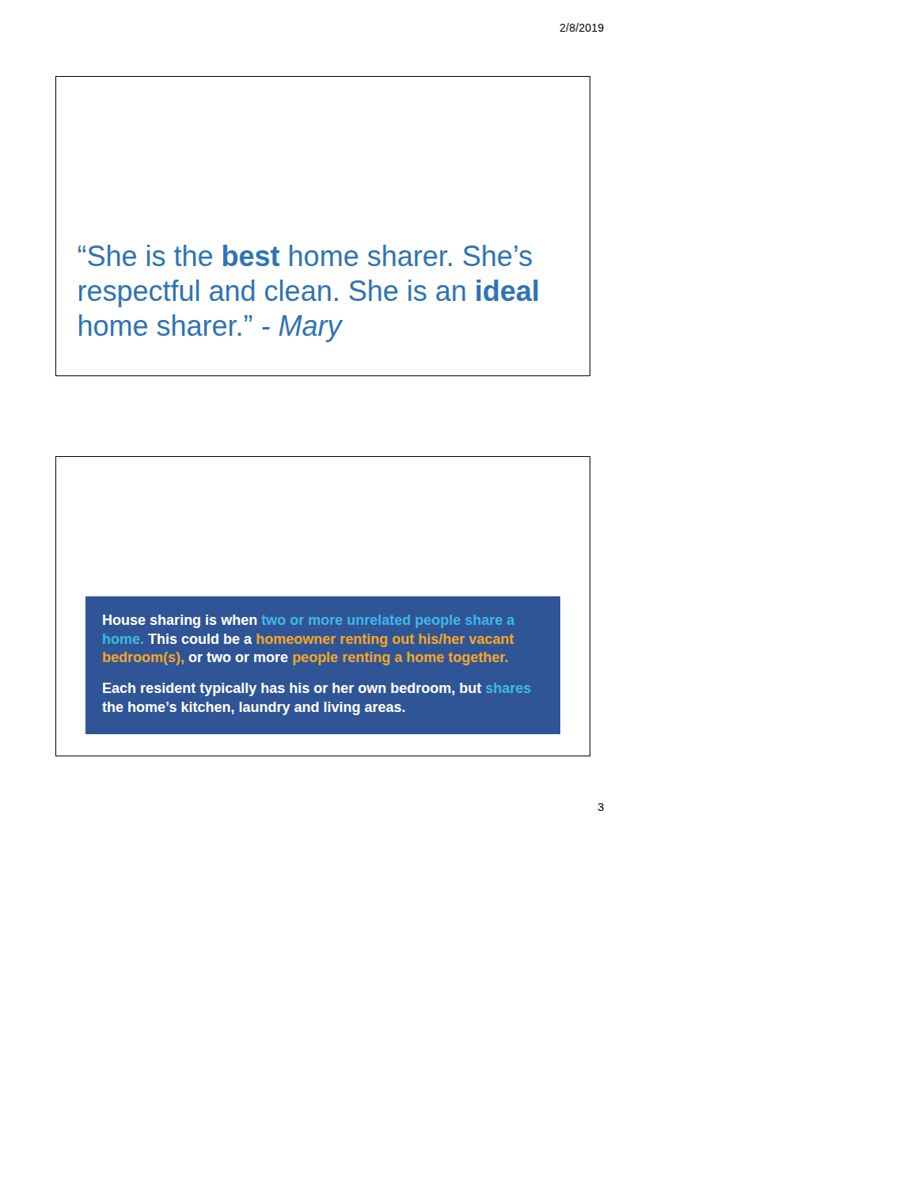2/8/2019
“She is the best home sharer. She’s respectful and clean. She is an ideal home sharer.” - Mary
House sharing is when two or more unrelated people share a home. This could be a homeowner renting out his/her vacant bedroom(s), or two or more people renting a home together.
Each resident typically has his or her own bedroom, but shares the home’s kitchen, laundry and living areas.
3